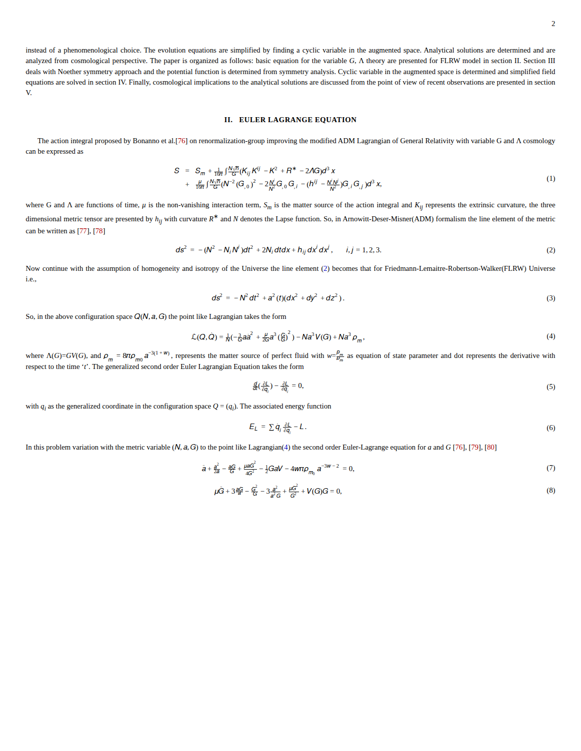2
instead of a phenomenological choice. The evolution equations are simplified by finding a cyclic variable in the augmented space. Analytical solutions are determined and are analyzed from cosmological perspective. The paper is organized as follows: basic equation for the variable G, Λ theory are presented for FLRW model in section II. Section III deals with Noether symmetry approach and the potential function is determined from symmetry analysis. Cyclic variable in the augmented space is determined and simplified field equations are solved in section IV. Finally, cosmological implications to the analytical solutions are discussed from the point of view of recent observations are presented in section V.
II. EULER LAGRANGE EQUATION
The action integral proposed by Bonanno et al.[76] on renormalization-group improving the modified ADM Lagrangian of General Relativity with variable G and Λ cosmology can be expressed as
S = Sm + 116π ∫ NhG ( Kij Kij − K2 + R∗ − 2ΛG ) d3x
+ μ16π ∫ NhG ( N−2 (G,0)2 − 2 NiN2 G,0 G,i − ( hij − NiNjN2 ) G,i G,j ) d3x ,
(1)
where G and Λ are functions of time, μ is the non-vanishing interaction term, Sm is the matter source of the action integral and Kij represents the extrinsic curvature, the three dimensional metric tensor are presented by hij with curvature R∗ and N denotes the Lapse function. So, in Arnowitt-Deser-Misner(ADM) formalism the line element of the metric can be written as [77], [78]
ds2 = − ( N2 − Ni Ni ) dt2 + 2Nidtdx + hij dxi dxj , i,j=1,2,3.
(2)
Now continue with the assumption of homogeneity and isotropy of the Universe the line element (2) becomes that for Friedmann-Lemaitre-Robertson-Walker(FLRW) Universe i.e.,
ds2 = − N2 dt2 + a2 (t) ( dx2 + dy2 + dz2 ) .
(3)
So, in the above configuration space Q(N,a,G) the point like Lagrangian takes the form
ℒ (Q,Q˙) = 1N ( − 3G a a˙2 + μ2G a3 (G˙G) 2 ) − Na3V (G) + Na3 ρm ,
(4)
where Λ(G)=GV(G), and ρm=8πρm0a−3(1+w), represents the matter source of perfect fluid with w=pmρm as equation of state parameter and dot represents the derivative with respect to the time ‘t’. The generalized second order Euler Lagrangian Equation takes the form
ddt ( ∂L ∂q˙i ) − ∂L ∂qi = 0 ,
(5)
with qi as the generalized coordinate in the configuration space Q = (qi). The associated energy function
EL = ∑ q˙i ∂L ∂q˙i − L .
(6)
In this problem variation with the metric variable (N,a,G) to the point like Lagrangian(4) the second order Euler-Lagrange equation for a and G [76], [79], [80]
a¨ + a˙2 2a − a˙G˙ G + μaG˙2 4G2 − 12 GaV − 4wπ ρm0 a−3w−2 = 0 ,
(7)
μ G¨ + 3 a˙G˙ a − G˙2 G − 3 a˙2 a2G + μG˙2 G2 + V(G)G = 0 ,
(8)